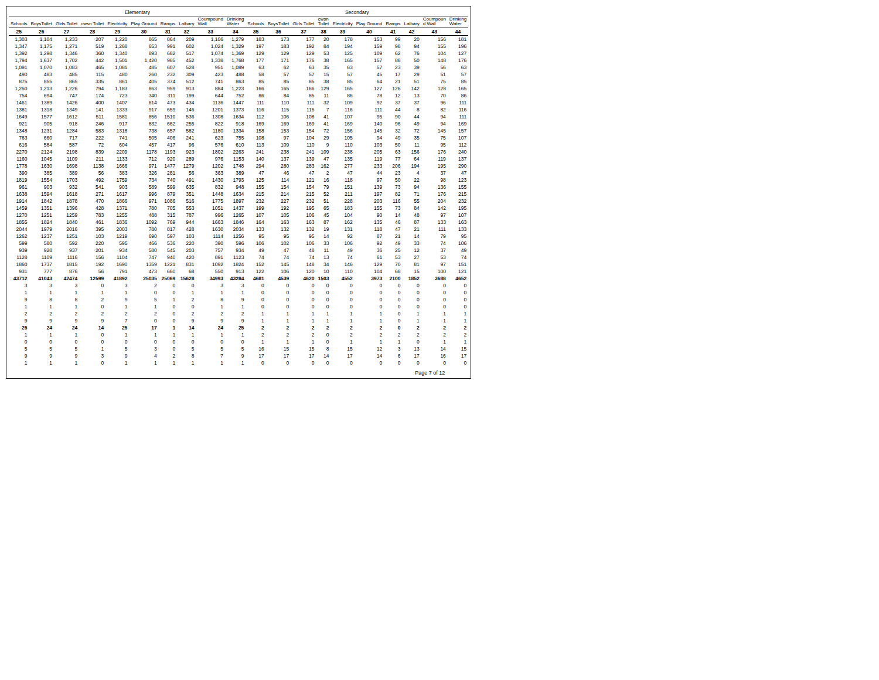| | Elementary | Secondary |
| --- | --- | --- |
| Schools | BoysToilet | Girls Toilet | cwsn Toilet | Electricity | Play Ground | Ramps | Laibary | Coumpound Wall | Drinking Water | Schools | BoysToilet | Girls Toilet | cwsn Toilet | Electricity | Play Ground | Ramps | Laibary | Coumpoun d Wall | Drinking Water |
| 25 | 26 | 27 | 28 | 29 | 30 | 31 | 32 | 33 | 34 | 35 | 36 | 37 | 38 | 39 | 40 | 41 | 42 | 43 | 44 |
| 1,303 | 1,104 | 1,233 | 207 | 1,220 | 865 | 864 | 209 | 1,106 | 1,279 | 183 | 173 | 177 | 20 | 178 | 153 | 99 | 20 | 156 | 181 |
| 1,347 | 1,175 | 1,271 | 519 | 1,268 | 653 | 991 | 602 | 1,024 | 1,329 | 197 | 183 | 192 | 84 | 194 | 159 | 98 | 94 | 155 | 196 |
| 1,392 | 1,298 | 1,346 | 360 | 1,340 | 893 | 682 | 517 | 1,074 | 1,369 | 129 | 129 | 129 | 53 | 125 | 109 | 62 | 76 | 104 | 127 |
| 1,794 | 1,637 | 1,702 | 442 | 1,501 | 1,420 | 985 | 452 | 1,338 | 1,768 | 177 | 171 | 176 | 38 | 165 | 157 | 88 | 50 | 148 | 176 |
| 1,091 | 1,070 | 1,083 | 465 | 1,081 | 485 | 607 | 528 | 951 | 1,089 | 63 | 62 | 63 | 35 | 63 | 57 | 23 | 39 | 56 | 63 |
| 490 | 483 | 485 | 115 | 480 | 260 | 232 | 309 | 423 | 488 | 58 | 57 | 57 | 15 | 57 | 45 | 17 | 29 | 51 | 57 |
| 875 | 855 | 865 | 335 | 861 | 405 | 374 | 512 | 741 | 863 | 85 | 85 | 85 | 38 | 85 | 64 | 21 | 51 | 75 | 85 |
| 1,250 | 1,213 | 1,226 | 794 | 1,183 | 863 | 959 | 913 | 884 | 1,223 | 166 | 165 | 166 | 129 | 165 | 127 | 126 | 142 | 128 | 165 |
| 754 | 694 | 747 | 174 | 723 | 340 | 311 | 199 | 644 | 752 | 86 | 84 | 85 | 11 | 86 | 78 | 12 | 13 | 70 | 86 |
| 1461 | 1389 | 1426 | 400 | 1407 | 614 | 473 | 434 | 1136 | 1447 | 111 | 110 | 111 | 32 | 109 | 92 | 37 | 37 | 96 | 111 |
| 1381 | 1318 | 1349 | 141 | 1333 | 917 | 659 | 146 | 1201 | 1373 | 116 | 115 | 115 | 7 | 116 | 111 | 44 | 8 | 82 | 116 |
| 1649 | 1577 | 1612 | 511 | 1581 | 856 | 1510 | 536 | 1308 | 1634 | 112 | 106 | 108 | 41 | 107 | 95 | 90 | 44 | 94 | 111 |
| 921 | 905 | 918 | 246 | 917 | 832 | 662 | 255 | 822 | 918 | 169 | 169 | 169 | 41 | 169 | 140 | 96 | 49 | 94 | 169 |
| 1348 | 1231 | 1284 | 583 | 1318 | 738 | 657 | 582 | 1180 | 1334 | 158 | 153 | 154 | 72 | 156 | 145 | 32 | 72 | 145 | 157 |
| 763 | 660 | 717 | 222 | 741 | 505 | 406 | 241 | 623 | 755 | 108 | 97 | 104 | 29 | 105 | 94 | 49 | 35 | 75 | 107 |
| 616 | 584 | 587 | 72 | 604 | 457 | 417 | 96 | 576 | 610 | 113 | 109 | 110 | 9 | 110 | 103 | 50 | 11 | 95 | 112 |
| 2270 | 2124 | 2198 | 839 | 2209 | 1178 | 1193 | 923 | 1802 | 2263 | 241 | 238 | 241 | 109 | 238 | 205 | 63 | 156 | 176 | 240 |
| 1160 | 1045 | 1109 | 211 | 1133 | 712 | 920 | 289 | 976 | 1153 | 140 | 137 | 139 | 47 | 135 | 119 | 77 | 64 | 119 | 137 |
| 1778 | 1630 | 1698 | 1138 | 1666 | 971 | 1477 | 1279 | 1202 | 1748 | 294 | 280 | 283 | 162 | 277 | 233 | 206 | 194 | 195 | 290 |
| 390 | 385 | 389 | 56 | 383 | 326 | 281 | 56 | 363 | 389 | 47 | 46 | 47 | 2 | 47 | 44 | 23 | 4 | 37 | 47 |
| 1819 | 1554 | 1703 | 492 | 1759 | 734 | 740 | 491 | 1430 | 1793 | 125 | 114 | 121 | 16 | 118 | 97 | 50 | 22 | 98 | 123 |
| 961 | 903 | 932 | 541 | 903 | 589 | 599 | 635 | 832 | 948 | 155 | 154 | 154 | 79 | 151 | 139 | 73 | 94 | 136 | 155 |
| 1638 | 1594 | 1618 | 271 | 1617 | 996 | 879 | 351 | 1448 | 1634 | 215 | 214 | 215 | 52 | 211 | 197 | 82 | 71 | 176 | 215 |
| 1914 | 1842 | 1878 | 470 | 1866 | 971 | 1086 | 516 | 1775 | 1897 | 232 | 227 | 232 | 51 | 228 | 203 | 116 | 55 | 204 | 232 |
| 1459 | 1351 | 1396 | 428 | 1371 | 780 | 705 | 553 | 1051 | 1437 | 199 | 192 | 195 | 65 | 183 | 155 | 73 | 84 | 142 | 195 |
| 1270 | 1251 | 1259 | 783 | 1255 | 488 | 315 | 787 | 996 | 1265 | 107 | 105 | 106 | 45 | 104 | 90 | 14 | 48 | 97 | 107 |
| 1855 | 1824 | 1840 | 461 | 1836 | 1092 | 769 | 944 | 1663 | 1846 | 164 | 163 | 163 | 87 | 162 | 135 | 46 | 87 | 133 | 163 |
| 2044 | 1979 | 2016 | 395 | 2003 | 780 | 817 | 428 | 1630 | 2034 | 133 | 132 | 132 | 19 | 131 | 118 | 47 | 21 | 111 | 133 |
| 1262 | 1237 | 1251 | 103 | 1219 | 690 | 597 | 103 | 1114 | 1256 | 95 | 95 | 95 | 14 | 92 | 87 | 21 | 14 | 79 | 95 |
| 599 | 580 | 592 | 220 | 595 | 466 | 536 | 220 | 390 | 596 | 106 | 102 | 106 | 33 | 106 | 92 | 49 | 33 | 74 | 106 |
| 939 | 928 | 937 | 201 | 934 | 580 | 545 | 203 | 757 | 934 | 49 | 47 | 48 | 11 | 49 | 36 | 25 | 12 | 37 | 49 |
| 1128 | 1109 | 1116 | 156 | 1104 | 747 | 940 | 420 | 891 | 1123 | 74 | 74 | 74 | 13 | 74 | 61 | 53 | 27 | 53 | 74 |
| 1860 | 1737 | 1815 | 192 | 1690 | 1359 | 1221 | 831 | 1092 | 1824 | 152 | 145 | 148 | 34 | 146 | 129 | 70 | 81 | 97 | 151 |
| 931 | 777 | 876 | 56 | 791 | 473 | 660 | 68 | 550 | 913 | 122 | 106 | 120 | 10 | 110 | 104 | 68 | 15 | 100 | 121 |
| 43712 | 41043 | 42474 | 12599 | 41892 | 25035 | 25069 | 15628 | 34993 | 43284 | 4681 | 4539 | 4620 | 1503 | 4552 | 3973 | 2100 | 1852 | 3688 | 4652 |
| 3 | 3 | 3 | 0 | 3 | 2 | 0 | 0 | 3 | 3 | 0 | 0 | 0 | 0 | 0 | 0 | 0 | 0 | 0 | 0 |
| 1 | 1 | 1 | 1 | 1 | 0 | 0 | 1 | 1 | 1 | 0 | 0 | 0 | 0 | 0 | 0 | 0 | 0 | 0 | 0 |
| 9 | 8 | 8 | 2 | 9 | 5 | 1 | 2 | 8 | 9 | 0 | 0 | 0 | 0 | 0 | 0 | 0 | 0 | 0 | 0 |
| 1 | 1 | 1 | 0 | 1 | 1 | 0 | 0 | 1 | 1 | 0 | 0 | 0 | 0 | 0 | 0 | 0 | 0 | 0 | 0 |
| 2 | 2 | 2 | 2 | 2 | 2 | 0 | 2 | 2 | 2 | 1 | 1 | 1 | 1 | 1 | 1 | 0 | 1 | 1 | 1 |
| 9 | 9 | 9 | 9 | 7 | 0 | 0 | 9 | 9 | 9 | 1 | 1 | 1 | 1 | 1 | 1 | 0 | 1 | 1 | 1 |
| 25 | 24 | 24 | 14 | 25 | 17 | 1 | 14 | 24 | 25 | 2 | 2 | 2 | 2 | 2 | 2 | 0 | 2 | 2 | 2 |
| 1 | 1 | 1 | 0 | 1 | 1 | 1 | 1 | 1 | 1 | 2 | 2 | 2 | 0 | 2 | 2 | 2 | 2 | 2 | 2 |
| 0 | 0 | 0 | 0 | 0 | 0 | 0 | 0 | 0 | 0 | 1 | 1 | 1 | 0 | 1 | 1 | 1 | 0 | 1 | 1 |
| 5 | 5 | 5 | 1 | 5 | 3 | 0 | 5 | 5 | 5 | 16 | 15 | 15 | 8 | 15 | 12 | 3 | 13 | 14 | 15 |
| 9 | 9 | 9 | 3 | 9 | 4 | 2 | 8 | 7 | 9 | 17 | 17 | 17 | 14 | 17 | 14 | 6 | 17 | 16 | 17 |
| 1 | 1 | 1 | 0 | 1 | 1 | 1 | 1 | 1 | 1 | 0 | 0 | 0 | 0 | 0 | 0 | 0 | 0 | 0 | 0 |
Page 7 of 12